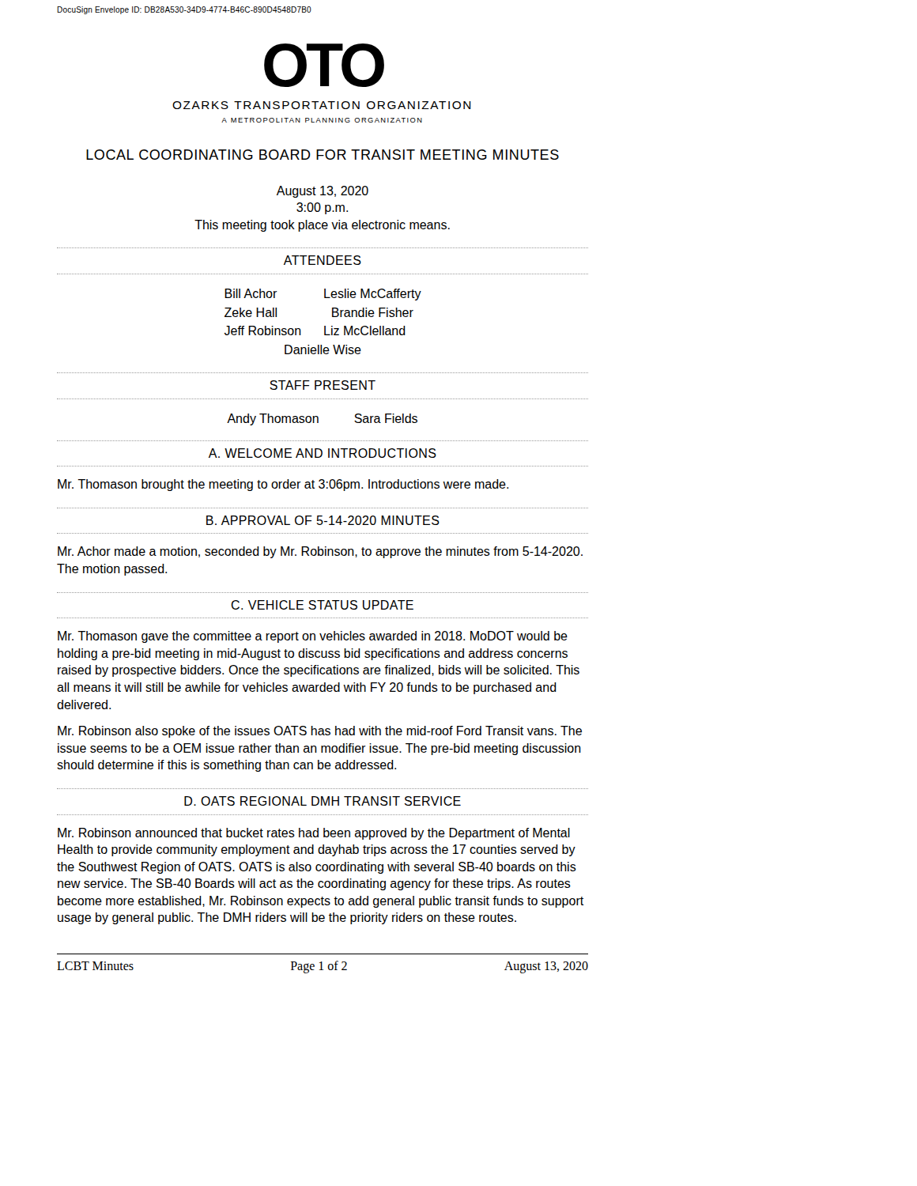DocuSign Envelope ID: DB28A530-34D9-4774-B46C-890D4548D7B0
OTO
OZARKS TRANSPORTATION ORGANIZATION
A METROPOLITAN PLANNING ORGANIZATION
LOCAL COORDINATING BOARD FOR TRANSIT MEETING MINUTES
August 13, 2020
3:00 p.m.
This meeting took place via electronic means.
ATTENDEES
| Bill Achor | Leslie McCafferty |
| Zeke Hall | Brandie Fisher |
| Jeff Robinson | Liz McClelland |
| Danielle Wise |
STAFF PRESENT
| Andy Thomason | Sara Fields |
A. WELCOME AND INTRODUCTIONS
Mr. Thomason brought the meeting to order at 3:06pm. Introductions were made.
B. APPROVAL OF 5-14-2020 MINUTES
Mr. Achor made a motion, seconded by Mr. Robinson, to approve the minutes from 5-14-2020. The motion passed.
C. VEHICLE STATUS UPDATE
Mr. Thomason gave the committee a report on vehicles awarded in 2018. MoDOT would be holding a pre-bid meeting in mid-August to discuss bid specifications and address concerns raised by prospective bidders. Once the specifications are finalized, bids will be solicited. This all means it will still be awhile for vehicles awarded with FY 20 funds to be purchased and delivered.
Mr. Robinson also spoke of the issues OATS has had with the mid-roof Ford Transit vans. The issue seems to be a OEM issue rather than an modifier issue. The pre-bid meeting discussion should determine if this is something than can be addressed.
D. OATS REGIONAL DMH TRANSIT SERVICE
Mr. Robinson announced that bucket rates had been approved by the Department of Mental Health to provide community employment and dayhab trips across the 17 counties served by the Southwest Region of OATS. OATS is also coordinating with several SB-40 boards on this new service. The SB-40 Boards will act as the coordinating agency for these trips. As routes become more established, Mr. Robinson expects to add general public transit funds to support usage by general public. The DMH riders will be the priority riders on these routes.
LCBT Minutes Page 1 of 2 August 13, 2020